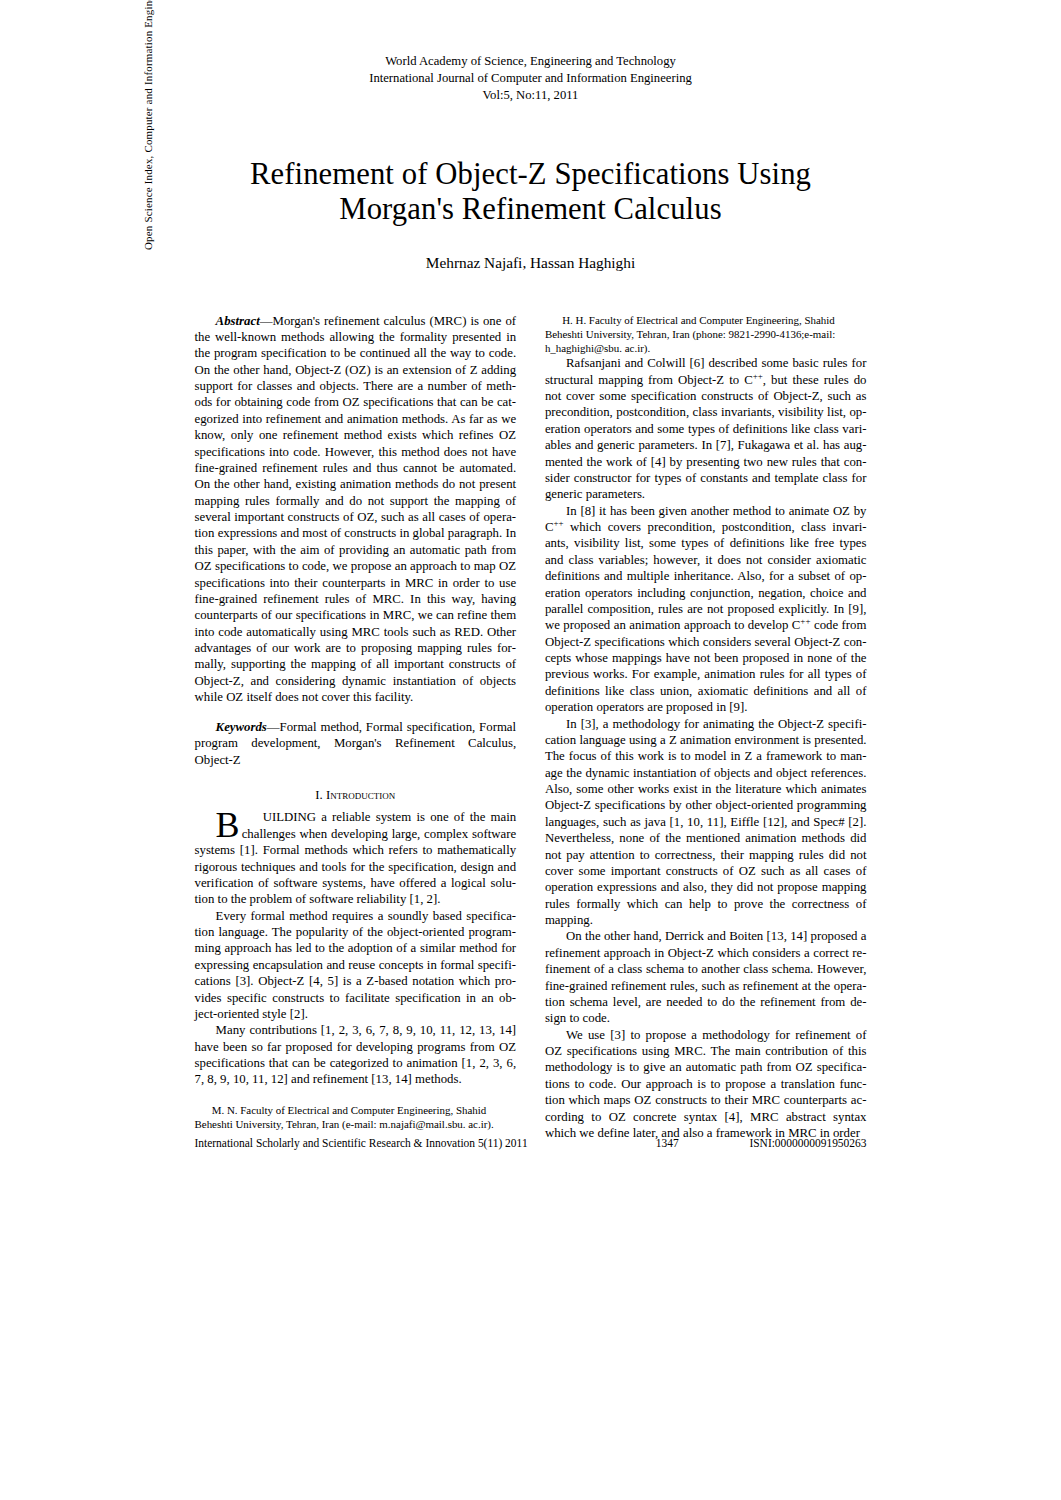Open Science Index, Computer and Information Engineering Vol:5, 2011 publications.waset.org/2100/pdf
World Academy of Science, Engineering and Technology
International Journal of Computer and Information Engineering
Vol:5, No:11, 2011
Refinement of Object-Z Specifications Using
Morgan's Refinement Calculus
Mehrnaz Najafi, Hassan Haghighi
Abstract—Morgan's refinement calculus (MRC) is one of the well-known methods allowing the formality presented in the program specification to be continued all the way to code. On the other hand, Object-Z (OZ) is an extension of Z adding support for classes and objects. There are a number of methods for obtaining code from OZ specifications that can be categorized into refinement and animation methods. As far as we know, only one refinement method exists which refines OZ specifications into code. However, this method does not have fine-grained refinement rules and thus cannot be automated. On the other hand, existing animation methods do not present mapping rules formally and do not support the mapping of several important constructs of OZ, such as all cases of operation expressions and most of constructs in global paragraph. In this paper, with the aim of providing an automatic path from OZ specifications to code, we propose an approach to map OZ specifications into their counterparts in MRC in order to use fine-grained refinement rules of MRC. In this way, having counterparts of our specifications in MRC, we can refine them into code automatically using MRC tools such as RED. Other advantages of our work are to proposing mapping rules formally, supporting the mapping of all important constructs of Object-Z, and considering dynamic instantiation of objects while OZ itself does not cover this facility.
Keywords—Formal method, Formal specification, Formal program development, Morgan's Refinement Calculus, Object-Z
I. Introduction
BUILDING a reliable system is one of the main challenges when developing large, complex software systems [1]. Formal methods which refers to mathematically rigorous techniques and tools for the specification, design and verification of software systems, have offered a logical solution to the problem of software reliability [1, 2].
Every formal method requires a soundly based specification language. The popularity of the object-oriented programming approach has led to the adoption of a similar method for expressing encapsulation and reuse concepts in formal specifications [3]. Object-Z [4, 5] is a Z-based notation which provides specific constructs to facilitate specification in an object-oriented style [2].
Many contributions [1, 2, 3, 6, 7, 8, 9, 10, 11, 12, 13, 14] have been so far proposed for developing programs from OZ specifications that can be categorized to animation [1, 2, 3, 6, 7, 8, 9, 10, 11, 12] and refinement [13, 14] methods.
M. N. Faculty of Electrical and Computer Engineering, Shahid Beheshti University, Tehran, Iran (e-mail: m.najafi@mail.sbu. ac.ir).
H. H. Faculty of Electrical and Computer Engineering, Shahid Beheshti University, Tehran, Iran (phone: 9821-2990-4136;e-mail: h_haghighi@sbu. ac.ir).
Rafsanjani and Colwill [6] described some basic rules for structural mapping from Object-Z to C++, but these rules do not cover some specification constructs of Object-Z, such as precondition, postcondition, class invariants, visibility list, operation operators and some types of definitions like class variables and generic parameters. In [7], Fukagawa et al. has augmented the work of [4] by presenting two new rules that consider constructor for types of constants and template class for generic parameters.
In [8] it has been given another method to animate OZ by C++ which covers precondition, postcondition, class invariants, visibility list, some types of definitions like free types and class variables; however, it does not consider axiomatic definitions and multiple inheritance. Also, for a subset of operation operators including conjunction, negation, choice and parallel composition, rules are not proposed explicitly. In [9], we proposed an animation approach to develop C++ code from Object-Z specifications which considers several Object-Z concepts whose mappings have not been proposed in none of the previous works. For example, animation rules for all types of definitions like class union, axiomatic definitions and all of operation operators are proposed in [9].
In [3], a methodology for animating the Object-Z specification language using a Z animation environment is presented. The focus of this work is to model in Z a framework to manage the dynamic instantiation of objects and object references. Also, some other works exist in the literature which animates Object-Z specifications by other object-oriented programming languages, such as java [1, 10, 11], Eiffle [12], and Spec# [2]. Nevertheless, none of the mentioned animation methods did not pay attention to correctness, their mapping rules did not cover some important constructs of OZ such as all cases of operation expressions and also, they did not propose mapping rules formally which can help to prove the correctness of mapping.
On the other hand, Derrick and Boiten [13, 14] proposed a refinement approach in Object-Z which considers a correct refinement of a class schema to another class schema. However, fine-grained refinement rules, such as refinement at the operation schema level, are needed to do the refinement from design to code.
We use [3] to propose a methodology for refinement of OZ specifications using MRC. The main contribution of this methodology is to give an automatic path from OZ specifications to code. Our approach is to propose a translation function which maps OZ constructs to their MRC counterparts according to OZ concrete syntax [4], MRC abstract syntax which we define later, and also a framework in MRC in order
International Scholarly and Scientific Research & Innovation 5(11) 2011
1347
ISNI:0000000091950263